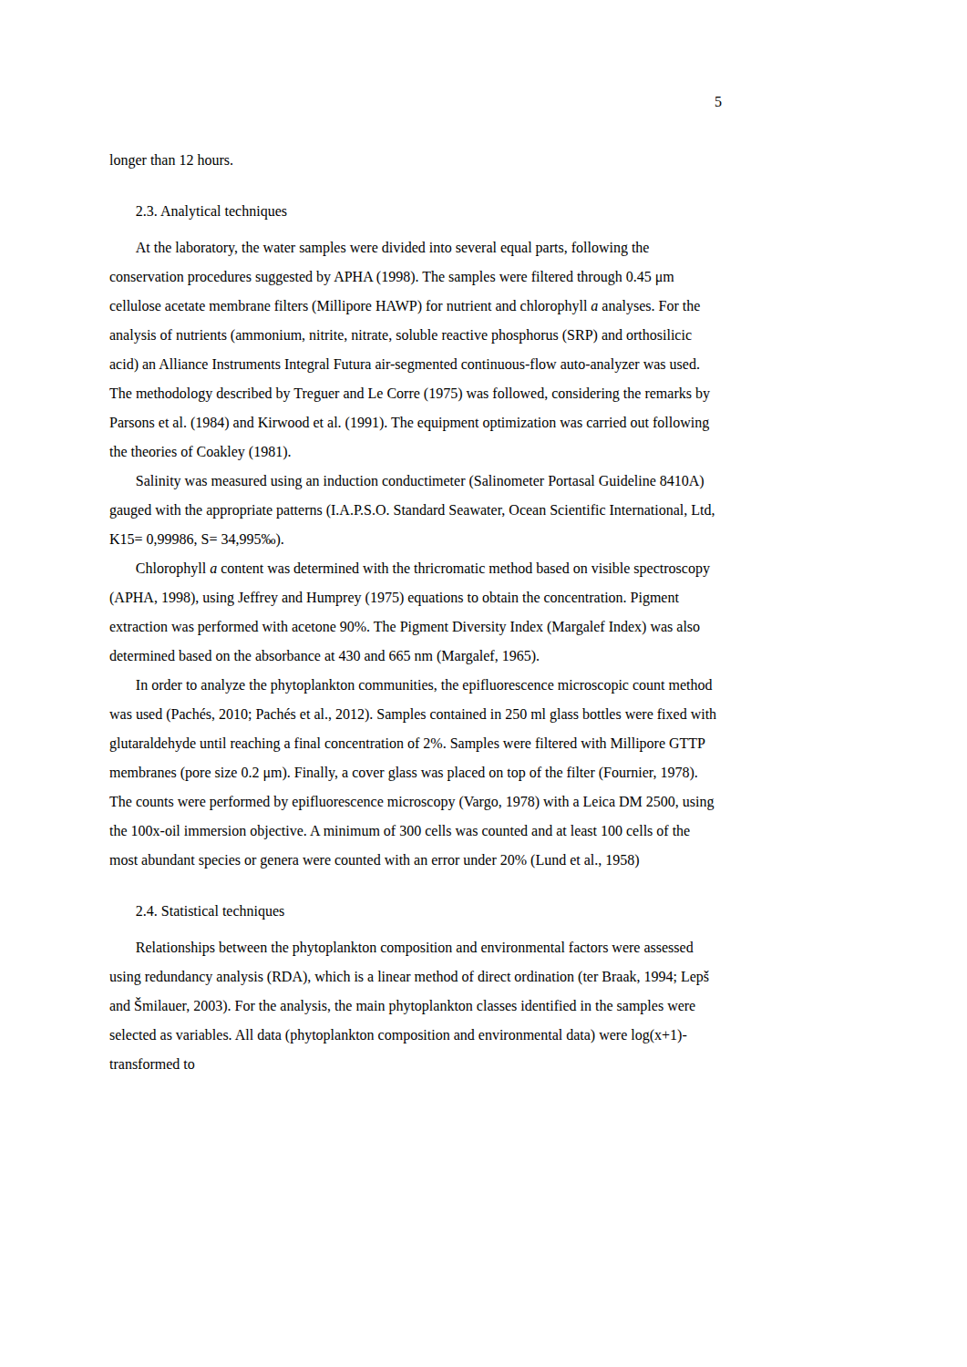5
longer than 12 hours.
2.3. Analytical techniques
At the laboratory, the water samples were divided into several equal parts, following the conservation procedures suggested by APHA (1998). The samples were filtered through 0.45 μm cellulose acetate membrane filters (Millipore HAWP) for nutrient and chlorophyll a analyses. For the analysis of nutrients (ammonium, nitrite, nitrate, soluble reactive phosphorus (SRP) and orthosilicic acid) an Alliance Instruments Integral Futura air-segmented continuous-flow auto-analyzer was used. The methodology described by Treguer and Le Corre (1975) was followed, considering the remarks by Parsons et al. (1984) and Kirwood et al. (1991). The equipment optimization was carried out following the theories of Coakley (1981).
Salinity was measured using an induction conductimeter (Salinometer Portasal Guideline 8410A) gauged with the appropriate patterns (I.A.P.S.O. Standard Seawater, Ocean Scientific International, Ltd, K15= 0,99986, S= 34,995‰).
Chlorophyll a content was determined with the thricromatic method based on visible spectroscopy (APHA, 1998), using Jeffrey and Humprey (1975) equations to obtain the concentration. Pigment extraction was performed with acetone 90%. The Pigment Diversity Index (Margalef Index) was also determined based on the absorbance at 430 and 665 nm (Margalef, 1965).
In order to analyze the phytoplankton communities, the epifluorescence microscopic count method was used (Pachés, 2010; Pachés et al., 2012). Samples contained in 250 ml glass bottles were fixed with glutaraldehyde until reaching a final concentration of 2%. Samples were filtered with Millipore GTTP membranes (pore size 0.2 μm). Finally, a cover glass was placed on top of the filter (Fournier, 1978). The counts were performed by epifluorescence microscopy (Vargo, 1978) with a Leica DM 2500, using the 100x-oil immersion objective. A minimum of 300 cells was counted and at least 100 cells of the most abundant species or genera were counted with an error under 20% (Lund et al., 1958)
2.4. Statistical techniques
Relationships between the phytoplankton composition and environmental factors were assessed using redundancy analysis (RDA), which is a linear method of direct ordination (ter Braak, 1994; Lepš and Šmilauer, 2003). For the analysis, the main phytoplankton classes identified in the samples were selected as variables. All data (phytoplankton composition and environmental data) were log(x+1)-transformed to